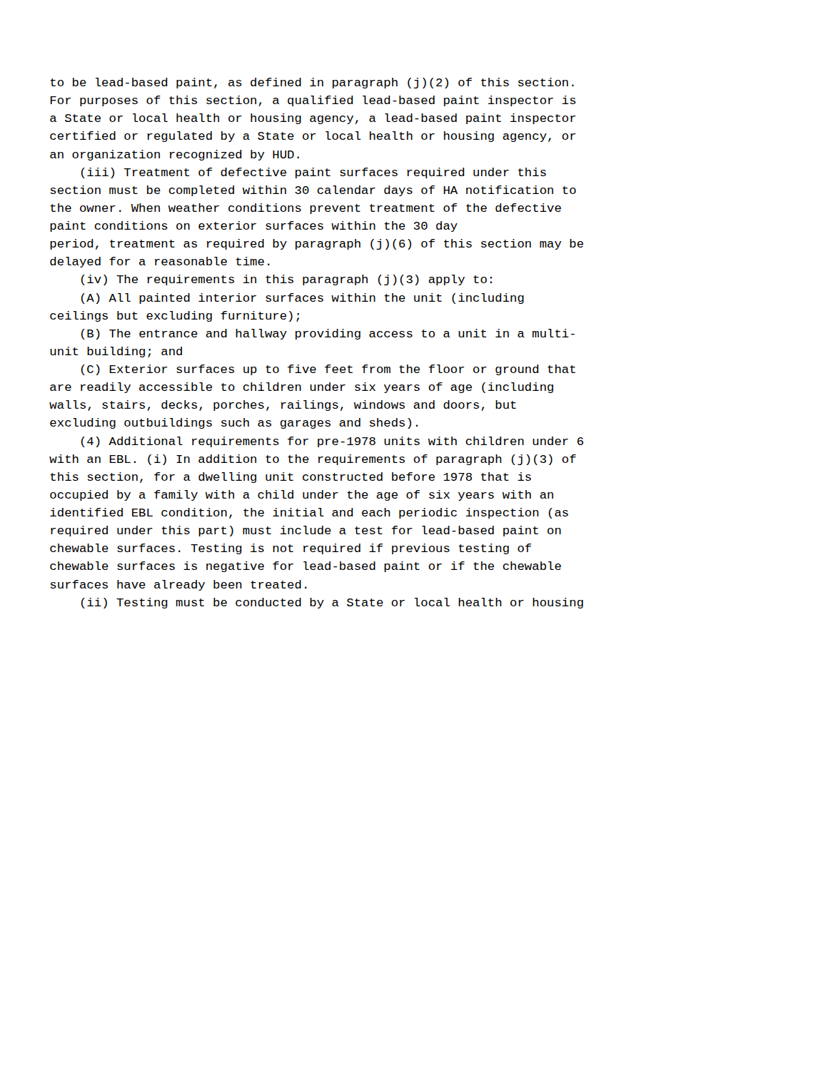to be lead-based paint, as defined in paragraph (j)(2) of this section. For purposes of this section, a qualified lead-based paint inspector is a State or local health or housing agency, a lead-based paint inspector certified or regulated by a State or local health or housing agency, or an organization recognized by HUD.
(iii) Treatment of defective paint surfaces required under this section must be completed within 30 calendar days of HA notification to the owner. When weather conditions prevent treatment of the defective paint conditions on exterior surfaces within the 30 day period, treatment as required by paragraph (j)(6) of this section may be delayed for a reasonable time.
(iv) The requirements in this paragraph (j)(3) apply to:
(A) All painted interior surfaces within the unit (including ceilings but excluding furniture);
(B) The entrance and hallway providing access to a unit in a multi- unit building; and
(C) Exterior surfaces up to five feet from the floor or ground that are readily accessible to children under six years of age (including walls, stairs, decks, porches, railings, windows and doors, but excluding outbuildings such as garages and sheds).
(4) Additional requirements for pre-1978 units with children under 6 with an EBL. (i) In addition to the requirements of paragraph (j)(3) of this section, for a dwelling unit constructed before 1978 that is occupied by a family with a child under the age of six years with an identified EBL condition, the initial and each periodic inspection (as required under this part) must include a test for lead-based paint on chewable surfaces. Testing is not required if previous testing of chewable surfaces is negative for lead-based paint or if the chewable surfaces have already been treated.
(ii) Testing must be conducted by a State or local health or housing